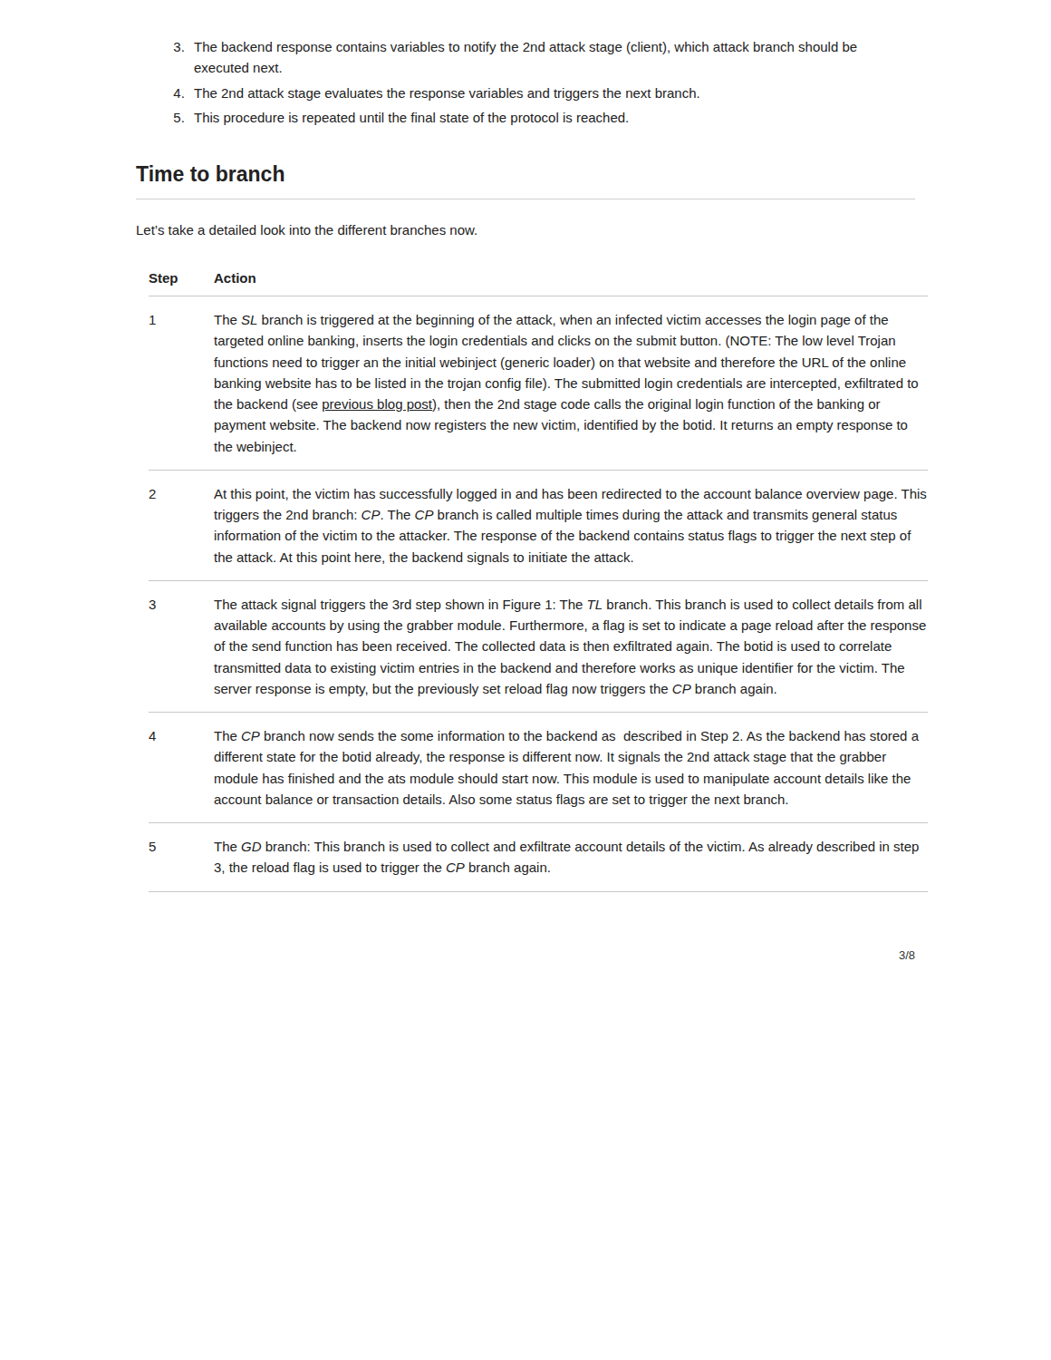The backend response contains variables to notify the 2nd attack stage (client), which attack branch should be executed next.
The 2nd attack stage evaluates the response variables and triggers the next branch.
This procedure is repeated until the final state of the protocol is reached.
Time to branch
Let’s take a detailed look into the different branches now.
| Step | Action |
| --- | --- |
| 1 | The SL branch is triggered at the beginning of the attack, when an infected victim accesses the login page of the targeted online banking, inserts the login credentials and clicks on the submit button. (NOTE: The low level Trojan functions need to trigger an the initial webinject (generic loader) on that website and therefore the URL of the online banking website has to be listed in the trojan config file). The submitted login credentials are intercepted, exfiltrated to the backend (see previous blog post ), then the 2nd stage code calls the original login function of the banking or payment website. The backend now registers the new victim, identified by the botid. It returns an empty response to the webinject. |
| 2 | At this point, the victim has successfully logged in and has been redirected to the account balance overview page. This triggers the 2nd branch: CP . The CP branch is called multiple times during the attack and transmits general status information of the victim to the attacker. The response of the backend contains status flags to trigger the next step of the attack. At this point here, the backend signals to initiate the attack. |
| 3 | The attack signal triggers the 3rd step shown in Figure 1: The TL branch. This branch is used to collect details from all available accounts by using the grabber module. Furthermore, a flag is set to indicate a page reload after the response of the send function has been received. The collected data is then exfiltrated again. The botid is used to correlate transmitted data to existing victim entries in the backend and therefore works as unique identifier for the victim. The server response is empty, but the previously set reload flag now triggers the CP branch again. |
| 4 | The CP branch now sends the some information to the backend as described in Step 2. As the backend has stored a different state for the botid already, the response is different now. It signals the 2nd attack stage that the grabber module has finished and the ats module should start now. This module is used to manipulate account details like the account balance or transaction details. Also some status flags are set to trigger the next branch. |
| 5 | The GD branch: This branch is used to collect and exfiltrate account details of the victim. As already described in step 3, the reload flag is used to trigger the CP branch again. |
3/8